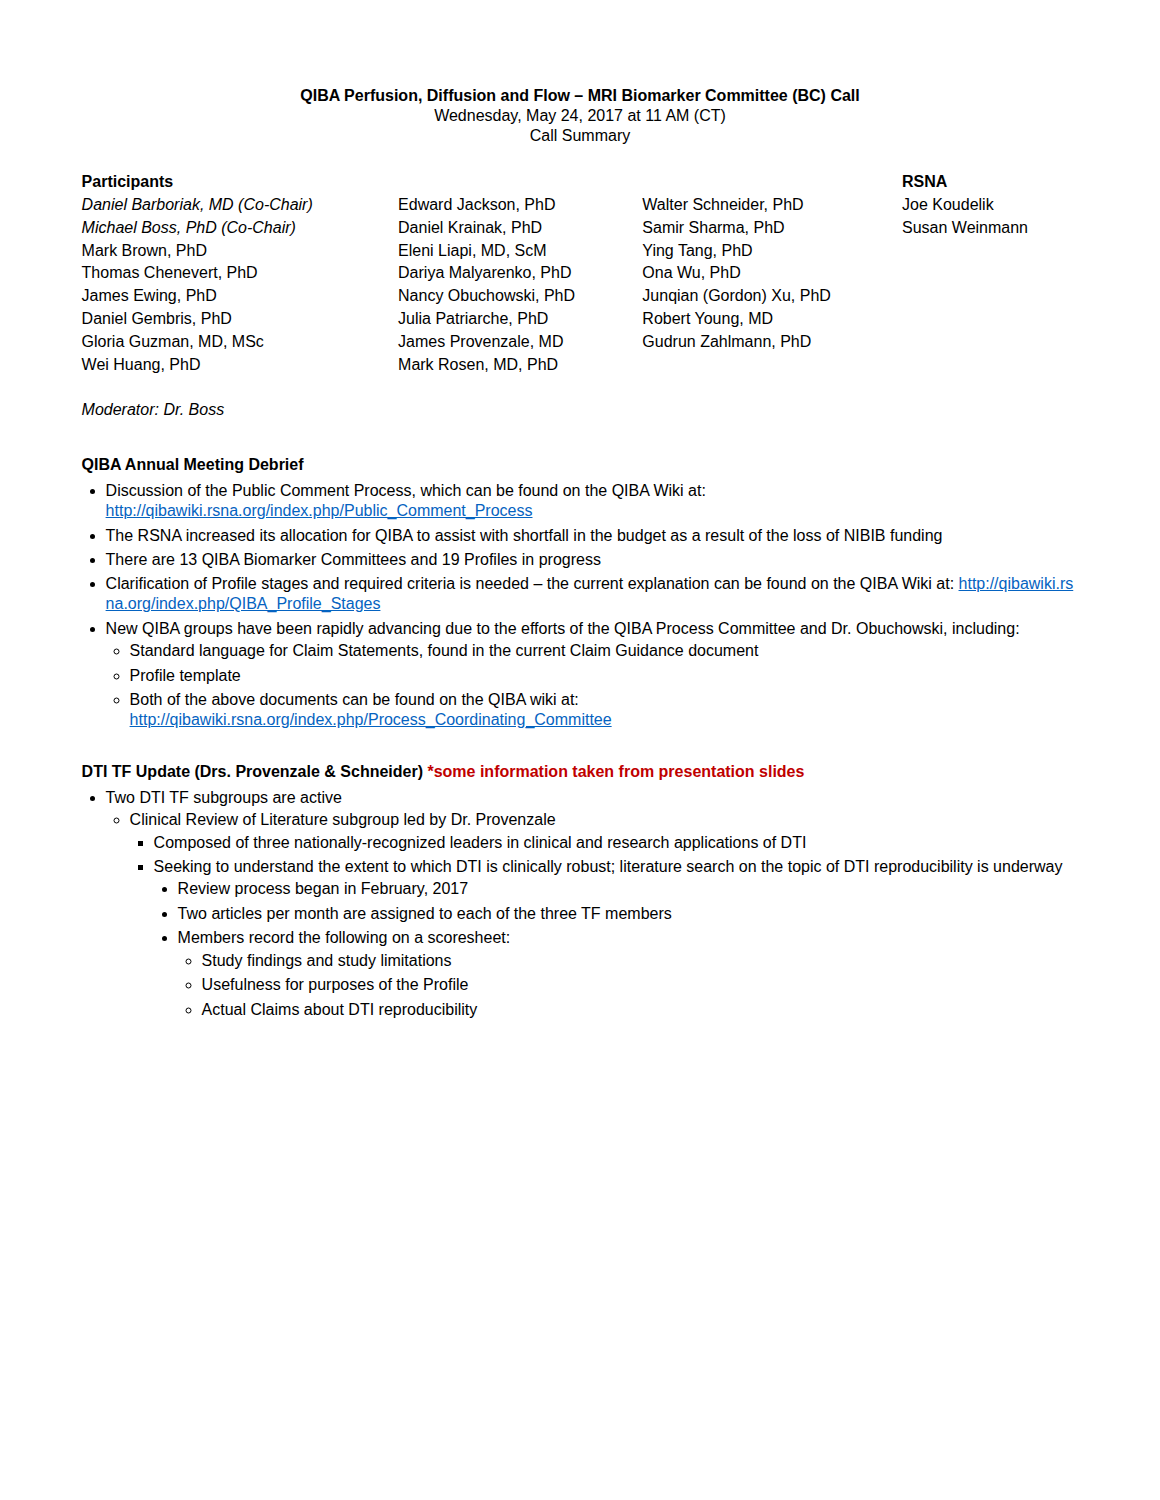QIBA Perfusion, Diffusion and Flow – MRI Biomarker Committee (BC) Call
Wednesday, May 24, 2017 at 11 AM (CT)
Call Summary
| Participants | | | RSNA |
| --- | --- | --- | --- |
| Daniel Barboriak, MD (Co-Chair) | Edward Jackson, PhD | Walter Schneider, PhD | Joe Koudelik |
| Michael Boss, PhD (Co-Chair) | Daniel Krainak, PhD | Samir Sharma, PhD | Susan Weinmann |
| Mark Brown, PhD | Eleni Liapi, MD, ScM | Ying Tang, PhD | |
| Thomas Chenevert, PhD | Dariya Malyarenko, PhD | Ona Wu, PhD | |
| James Ewing, PhD | Nancy Obuchowski, PhD | Junqian (Gordon) Xu, PhD | |
| Daniel Gembris, PhD | Julia Patriarche, PhD | Robert Young, MD | |
| Gloria Guzman, MD, MSc | James Provenzale, MD | Gudrun Zahlmann, PhD | |
| Wei Huang, PhD | Mark Rosen, MD, PhD | | |
Moderator: Dr. Boss
QIBA Annual Meeting Debrief
Discussion of the Public Comment Process, which can be found on the QIBA Wiki at:
http://qibawiki.rsna.org/index.php/Public_Comment_Process
The RSNA increased its allocation for QIBA to assist with shortfall in the budget as a result of the loss of NIBIB funding
There are 13 QIBA Biomarker Committees and 19 Profiles in progress
Clarification of Profile stages and required criteria is needed – the current explanation can be found on the QIBA Wiki at: http://qibawiki.rsna.org/index.php/QIBA_Profile_Stages
New QIBA groups have been rapidly advancing due to the efforts of the QIBA Process Committee and Dr. Obuchowski, including:
Standard language for Claim Statements, found in the current Claim Guidance document
Profile template
Both of the above documents can be found on the QIBA wiki at:
http://qibawiki.rsna.org/index.php/Process_Coordinating_Committee
DTI TF Update (Drs. Provenzale & Schneider) *some information taken from presentation slides
Two DTI TF subgroups are active
Clinical Review of Literature subgroup led by Dr. Provenzale
Composed of three nationally-recognized leaders in clinical and research applications of DTI
Seeking to understand the extent to which DTI is clinically robust; literature search on the topic of DTI reproducibility is underway
Review process began in February, 2017
Two articles per month are assigned to each of the three TF members
Members record the following on a scoresheet:
Study findings and study limitations
Usefulness for purposes of the Profile
Actual Claims about DTI reproducibility